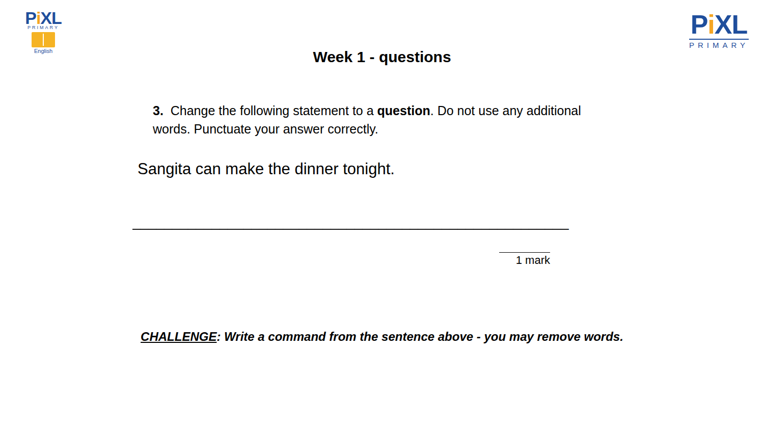Pi XL
PRIMARY
English
Pi XL
PRIMARY
Week 1 - questions
3. Change the following statement to a question. Do not use any additional words. Punctuate your answer correctly.
Sangita can make the dinner tonight.
_______________________________________________________
1 mark
CHALLENGE: Write a command from the sentence above - you may remove words.